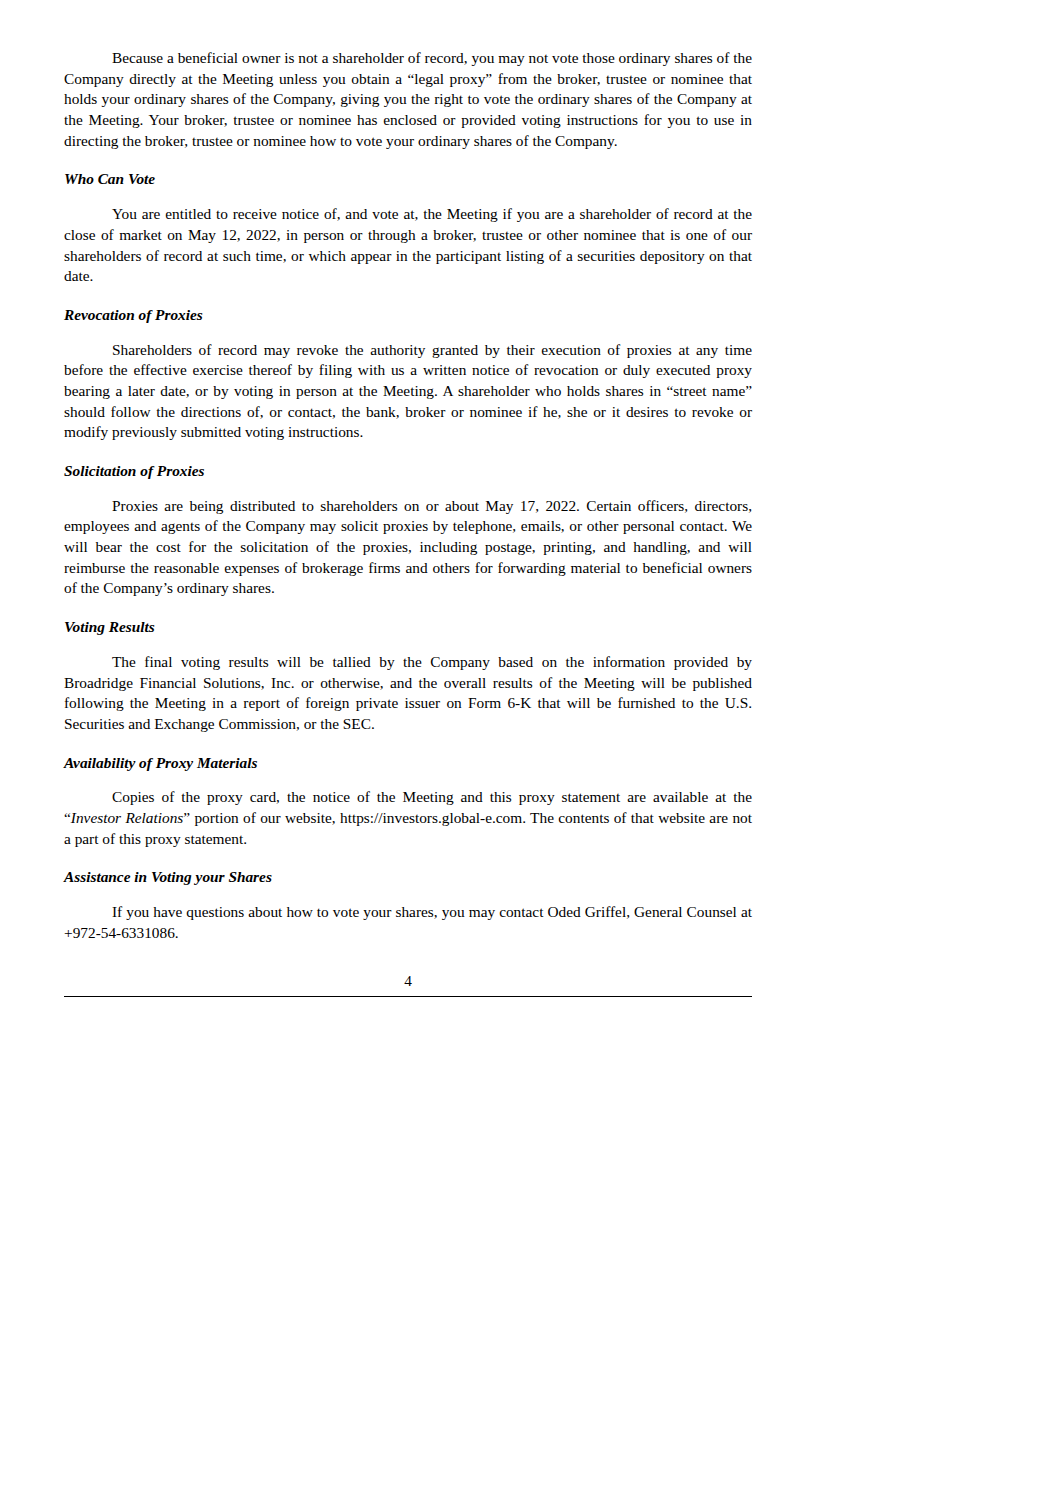Because a beneficial owner is not a shareholder of record, you may not vote those ordinary shares of the Company directly at the Meeting unless you obtain a “legal proxy” from the broker, trustee or nominee that holds your ordinary shares of the Company, giving you the right to vote the ordinary shares of the Company at the Meeting. Your broker, trustee or nominee has enclosed or provided voting instructions for you to use in directing the broker, trustee or nominee how to vote your ordinary shares of the Company.
Who Can Vote
You are entitled to receive notice of, and vote at, the Meeting if you are a shareholder of record at the close of market on May 12, 2022, in person or through a broker, trustee or other nominee that is one of our shareholders of record at such time, or which appear in the participant listing of a securities depository on that date.
Revocation of Proxies
Shareholders of record may revoke the authority granted by their execution of proxies at any time before the effective exercise thereof by filing with us a written notice of revocation or duly executed proxy bearing a later date, or by voting in person at the Meeting. A shareholder who holds shares in “street name” should follow the directions of, or contact, the bank, broker or nominee if he, she or it desires to revoke or modify previously submitted voting instructions.
Solicitation of Proxies
Proxies are being distributed to shareholders on or about May 17, 2022. Certain officers, directors, employees and agents of the Company may solicit proxies by telephone, emails, or other personal contact. We will bear the cost for the solicitation of the proxies, including postage, printing, and handling, and will reimburse the reasonable expenses of brokerage firms and others for forwarding material to beneficial owners of the Company’s ordinary shares.
Voting Results
The final voting results will be tallied by the Company based on the information provided by Broadridge Financial Solutions, Inc. or otherwise, and the overall results of the Meeting will be published following the Meeting in a report of foreign private issuer on Form 6-K that will be furnished to the U.S. Securities and Exchange Commission, or the SEC.
Availability of Proxy Materials
Copies of the proxy card, the notice of the Meeting and this proxy statement are available at the “Investor Relations” portion of our website, https://investors.global-e.com. The contents of that website are not a part of this proxy statement.
Assistance in Voting your Shares
If you have questions about how to vote your shares, you may contact Oded Griffel, General Counsel at +972-54-6331086.
4